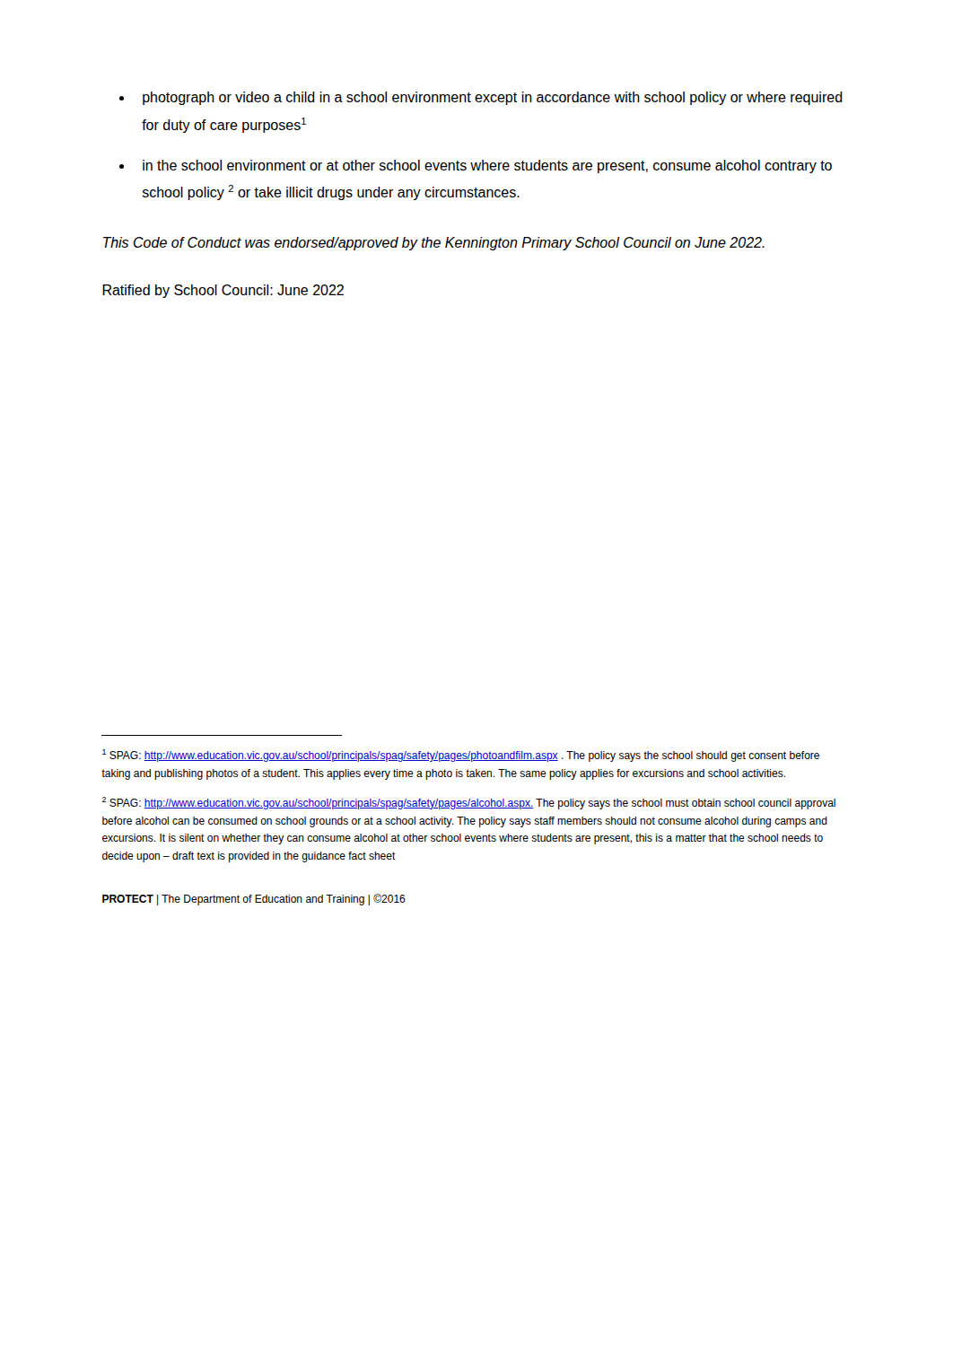photograph or video a child in a school environment except in accordance with school policy or where required for duty of care purposes1
in the school environment or at other school events where students are present, consume alcohol contrary to school policy 2 or take illicit drugs under any circumstances.
This Code of Conduct was endorsed/approved by the Kennington Primary School Council on June 2022.
Ratified by School Council: June 2022
1 SPAG: http://www.education.vic.gov.au/school/principals/spag/safety/pages/photoandfilm.aspx . The policy says the school should get consent before taking and publishing photos of a student. This applies every time a photo is taken. The same policy applies for excursions and school activities.
2 SPAG: http://www.education.vic.gov.au/school/principals/spag/safety/pages/alcohol.aspx. The policy says the school must obtain school council approval before alcohol can be consumed on school grounds or at a school activity. The policy says staff members should not consume alcohol during camps and excursions. It is silent on whether they can consume alcohol at other school events where students are present, this is a matter that the school needs to decide upon – draft text is provided in the guidance fact sheet
PROTECT | The Department of Education and Training | ©2016